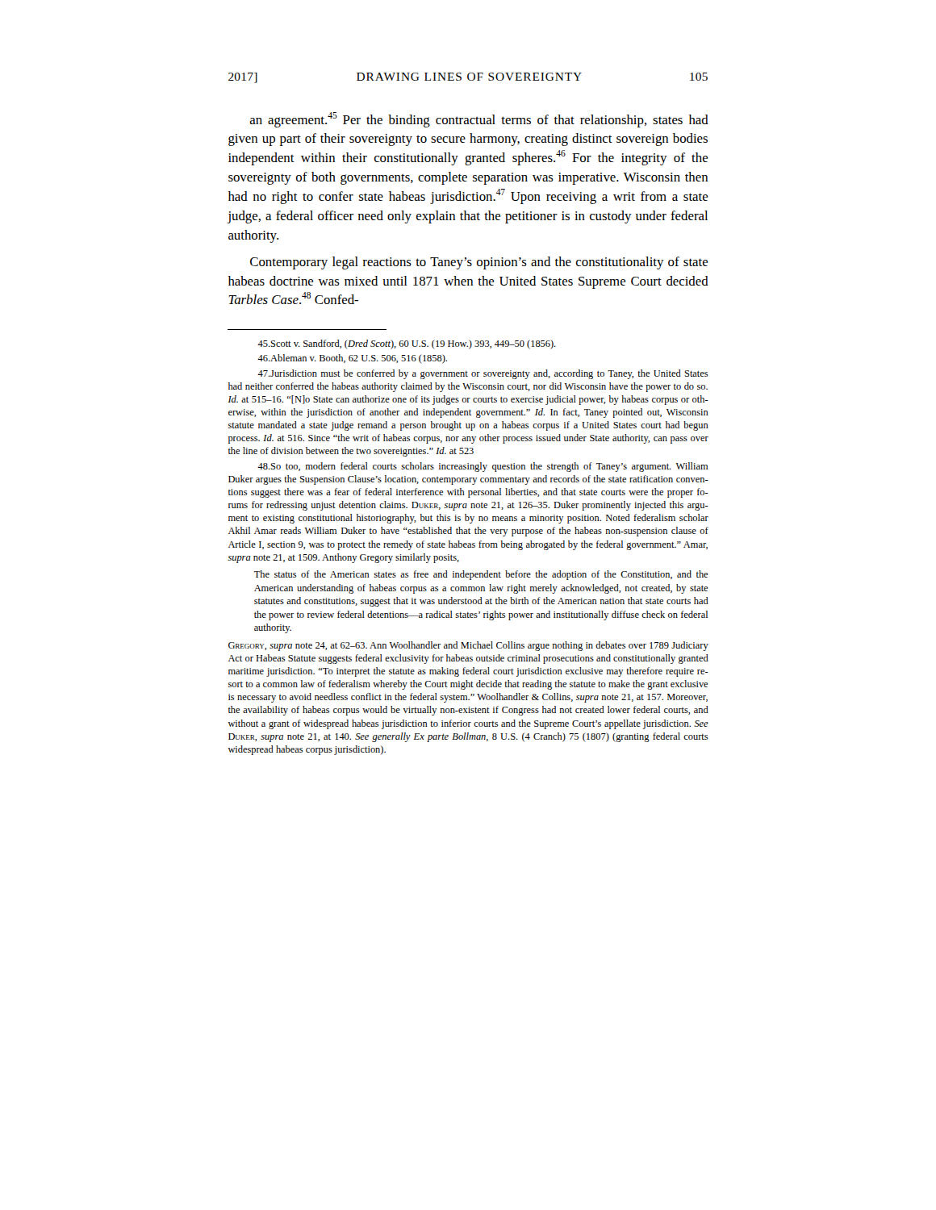2017] Drawing Lines of Sovereignty 105
an agreement.45 Per the binding contractual terms of that relationship, states had given up part of their sovereignty to secure harmony, creating distinct sovereign bodies independent within their constitutionally granted spheres.46 For the integrity of the sovereignty of both governments, complete separation was imperative. Wisconsin then had no right to confer state habeas jurisdiction.47 Upon receiving a writ from a state judge, a federal officer need only explain that the petitioner is in custody under federal authority.
Contemporary legal reactions to Taney’s opinion’s and the constitutionality of state habeas doctrine was mixed until 1871 when the United States Supreme Court decided Tarbles Case.48 Confed-
45. Scott v. Sandford, (Dred Scott), 60 U.S. (19 How.) 393, 449–50 (1856).
46. Ableman v. Booth, 62 U.S. 506, 516 (1858).
47. Jurisdiction must be conferred by a government or sovereignty and, according to Taney, the United States had neither conferred the habeas authority claimed by the Wisconsin court, nor did Wisconsin have the power to do so. Id. at 515–16. “[N]o State can authorize one of its judges or courts to exercise judicial power, by habeas corpus or otherwise, within the jurisdiction of another and independent government.” Id. In fact, Taney pointed out, Wisconsin statute mandated a state judge remand a person brought up on a habeas corpus if a United States court had begun process. Id. at 516. Since “the writ of habeas corpus, nor any other process issued under State authority, can pass over the line of division between the two sovereignties.” Id. at 523
48. So too, modern federal courts scholars increasingly question the strength of Taney’s argument. William Duker argues the Suspension Clause’s location, contemporary commentary and records of the state ratification conventions suggest there was a fear of federal interference with personal liberties, and that state courts were the proper forums for redressing unjust detention claims. Duker, supra note 21, at 126–35. Duker prominently injected this argument to existing constitutional historiography, but this is by no means a minority position. Noted federalism scholar Akhil Amar reads William Duker to have “established that the very purpose of the habeas non-suspension clause of Article I, section 9, was to protect the remedy of state habeas from being abrogated by the federal government.” Amar, supra note 21, at 1509. Anthony Gregory similarly posits,
The status of the American states as free and independent before the adoption of the Constitution, and the American understanding of habeas corpus as a common law right merely acknowledged, not created, by state statutes and constitutions, suggest that it was understood at the birth of the American nation that state courts had the power to review federal detentions—a radical states’ rights power and institutionally diffuse check on federal authority.
Gregory, supra note 24, at 62–63. Ann Woolhandler and Michael Collins argue nothing in debates over 1789 Judiciary Act or Habeas Statute suggests federal exclusivity for habeas outside criminal prosecutions and constitutionally granted maritime jurisdiction. “To interpret the statute as making federal court jurisdiction exclusive may therefore require resort to a common law of federalism whereby the Court might decide that reading the statute to make the grant exclusive is necessary to avoid needless conflict in the federal system.” Woolhandler & Collins, supra note 21, at 157. Moreover, the availability of habeas corpus would be virtually non-existent if Congress had not created lower federal courts, and without a grant of widespread habeas jurisdiction to inferior courts and the Supreme Court’s appellate jurisdiction. See Duker, supra note 21, at 140. See generally Ex parte Bollman, 8 U.S. (4 Cranch) 75 (1807) (granting federal courts widespread habeas corpus jurisdiction).